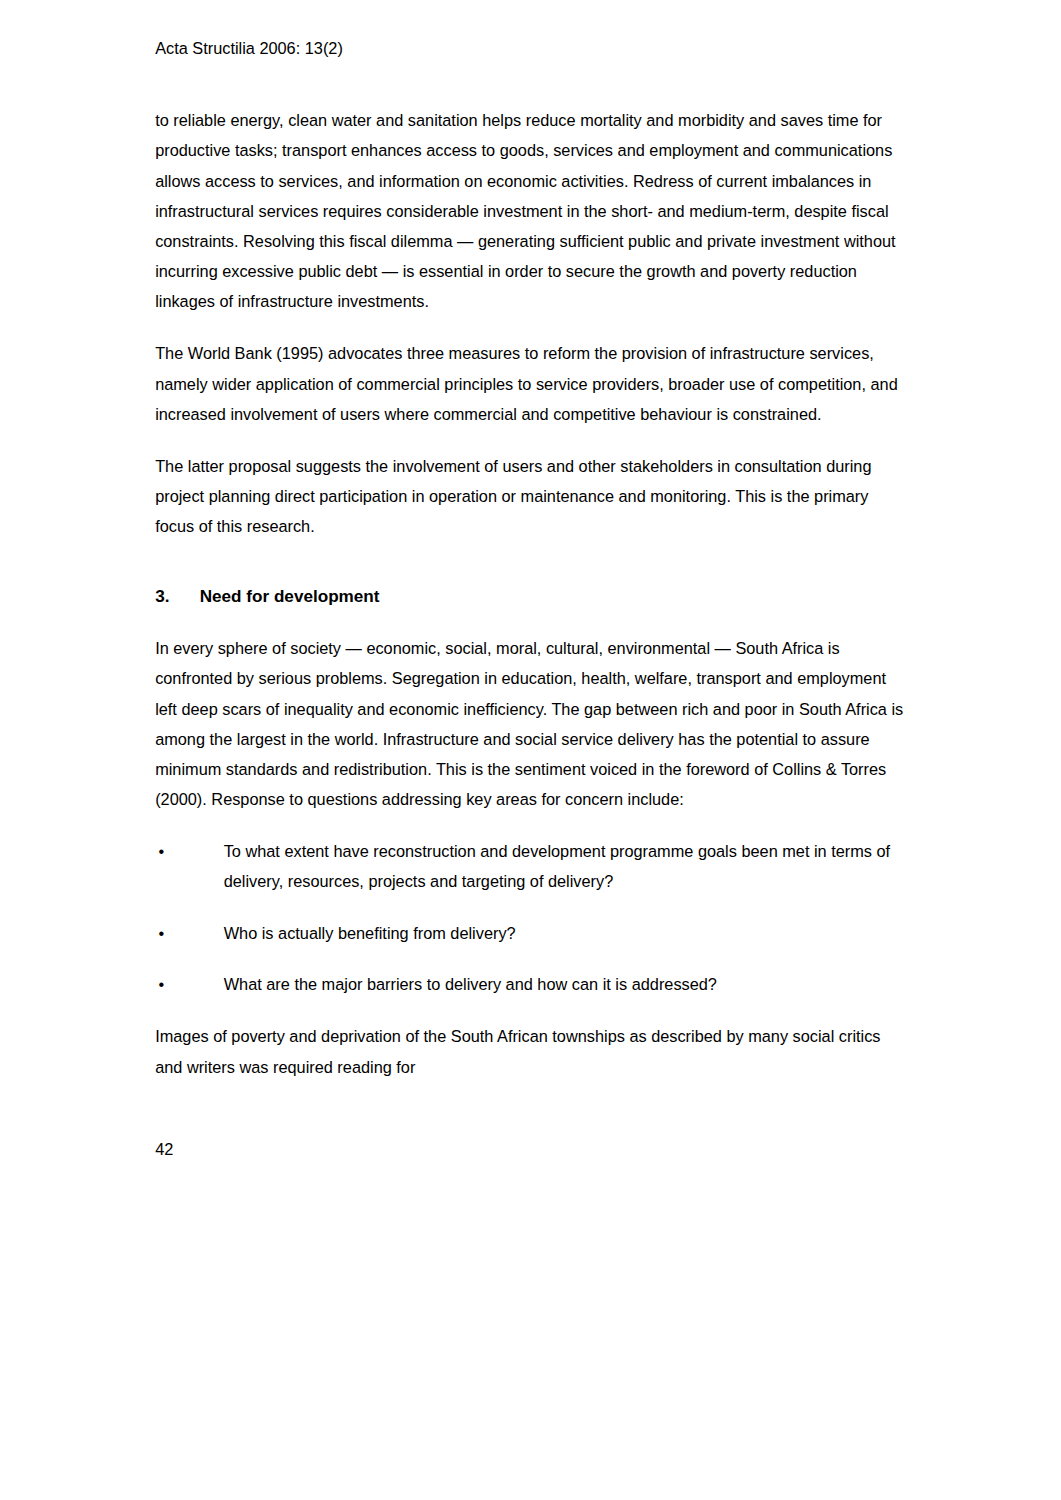Acta Structilia 2006: 13(2)
to reliable energy, clean water and sanitation helps reduce mortality and morbidity and saves time for productive tasks; transport enhances access to goods, services and employment and communications allows access to services, and information on economic activities. Redress of current imbalances in infrastructural services requires considerable investment in the short- and medium-term, despite fiscal constraints. Resolving this fiscal dilemma — generating sufficient public and private investment without incurring excessive public debt — is essential in order to secure the growth and poverty reduction linkages of infrastructure investments.
The World Bank (1995) advocates three measures to reform the provision of infrastructure services, namely wider application of commercial principles to service providers, broader use of competition, and increased involvement of users where commercial and competitive behaviour is constrained.
The latter proposal suggests the involvement of users and other stakeholders in consultation during project planning direct participation in operation or maintenance and monitoring. This is the primary focus of this research.
3. Need for development
In every sphere of society — economic, social, moral, cultural, environmental — South Africa is confronted by serious problems. Segregation in education, health, welfare, transport and employment left deep scars of inequality and economic inefficiency. The gap between rich and poor in South Africa is among the largest in the world. Infrastructure and social service delivery has the potential to assure minimum standards and redistribution. This is the sentiment voiced in the foreword of Collins & Torres (2000). Response to questions addressing key areas for concern include:
To what extent have reconstruction and development programme goals been met in terms of delivery, resources, projects and targeting of delivery?
Who is actually benefiting from delivery?
What are the major barriers to delivery and how can it is addressed?
Images of poverty and deprivation of the South African townships as described by many social critics and writers was required reading for
42